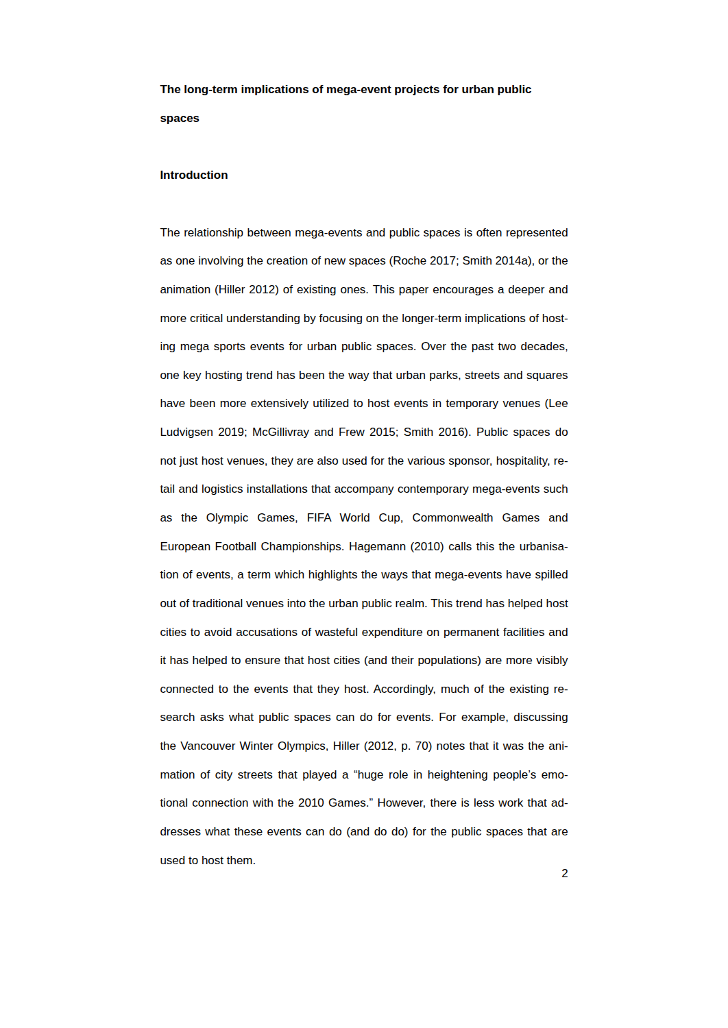The long-term implications of mega-event projects for urban public spaces
Introduction
The relationship between mega-events and public spaces is often represented as one involving the creation of new spaces (Roche 2017; Smith 2014a), or the animation (Hiller 2012) of existing ones. This paper encourages a deeper and more critical understanding by focusing on the longer-term implications of hosting mega sports events for urban public spaces. Over the past two decades, one key hosting trend has been the way that urban parks, streets and squares have been more extensively utilized to host events in temporary venues (Lee Ludvigsen 2019; McGillivray and Frew 2015; Smith 2016). Public spaces do not just host venues, they are also used for the various sponsor, hospitality, retail and logistics installations that accompany contemporary mega-events such as the Olympic Games, FIFA World Cup, Commonwealth Games and European Football Championships. Hagemann (2010) calls this the urbanisation of events, a term which highlights the ways that mega-events have spilled out of traditional venues into the urban public realm. This trend has helped host cities to avoid accusations of wasteful expenditure on permanent facilities and it has helped to ensure that host cities (and their populations) are more visibly connected to the events that they host. Accordingly, much of the existing research asks what public spaces can do for events. For example, discussing the Vancouver Winter Olympics, Hiller (2012, p. 70) notes that it was the animation of city streets that played a “huge role in heightening people’s emotional connection with the 2010 Games.” However, there is less work that addresses what these events can do (and do do) for the public spaces that are used to host them.
2